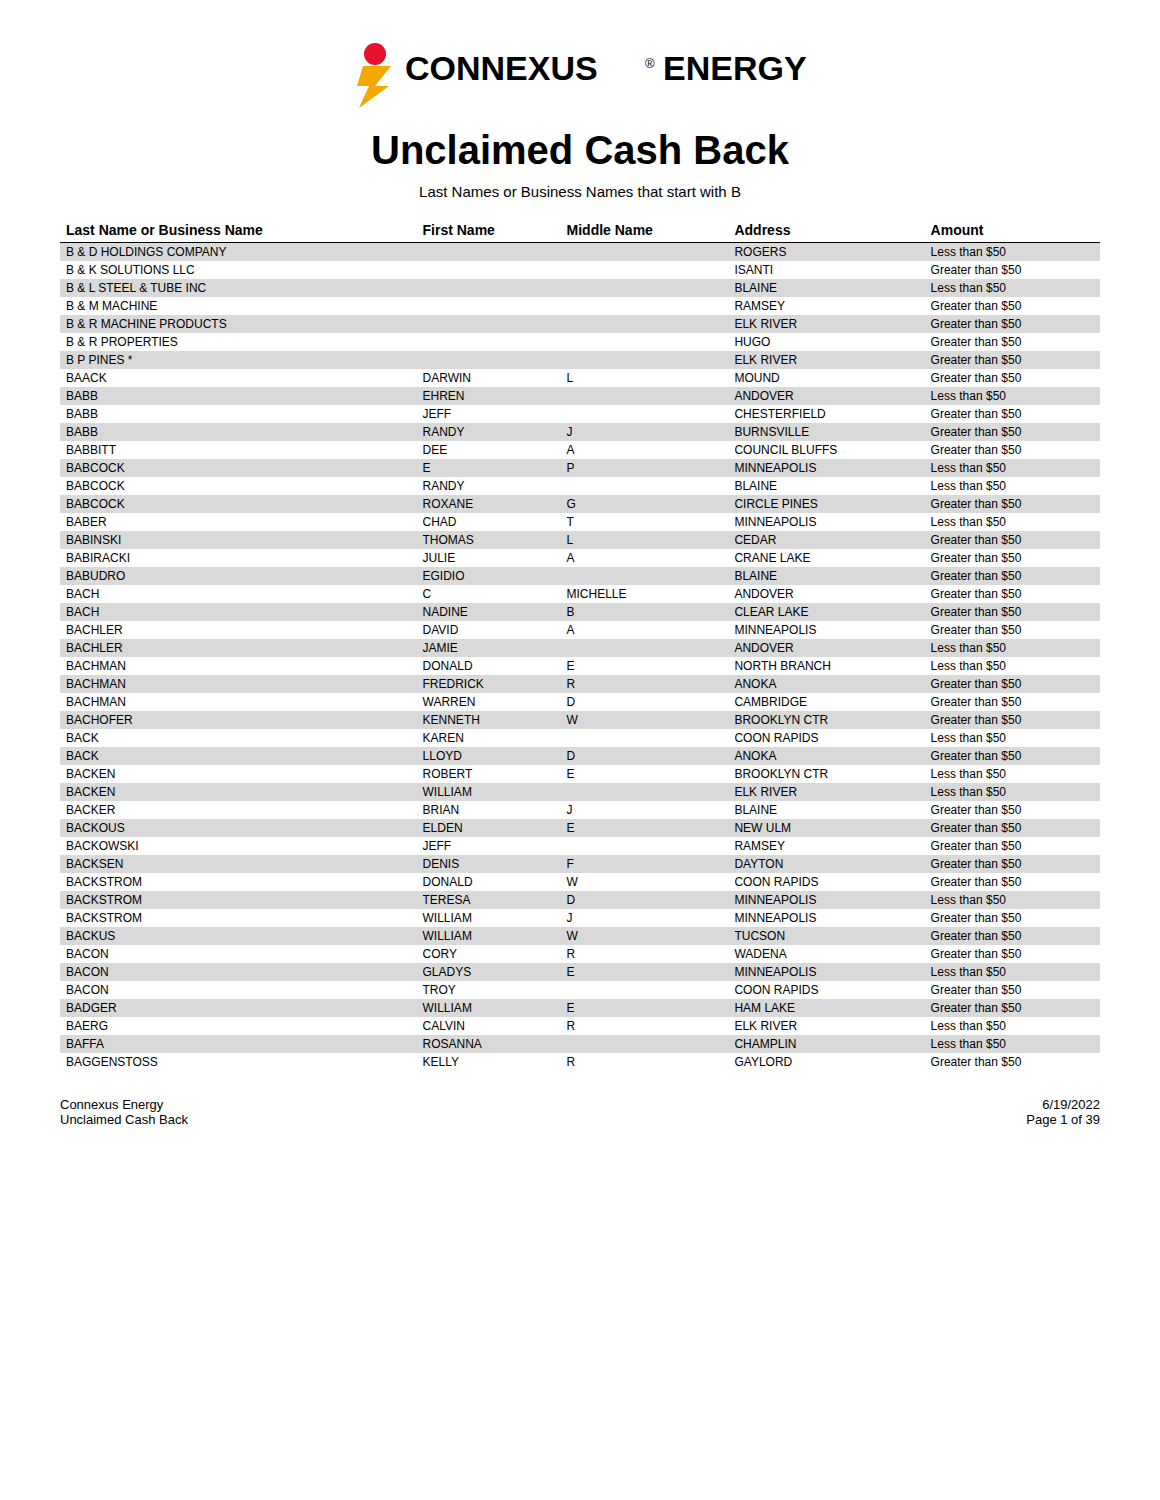CONNEXUS ® ENERGY
Unclaimed Cash Back
Last Names or Business Names that start with B
| Last Name or Business Name | First Name | Middle Name | Address | Amount |
| --- | --- | --- | --- | --- |
| B & D HOLDINGS COMPANY | | | ROGERS | Less than $50 |
| B & K SOLUTIONS LLC | | | ISANTI | Greater than $50 |
| B & L STEEL & TUBE INC | | | BLAINE | Less than $50 |
| B & M MACHINE | | | RAMSEY | Greater than $50 |
| B & R MACHINE PRODUCTS | | | ELK RIVER | Greater than $50 |
| B & R PROPERTIES | | | HUGO | Greater than $50 |
| B P PINES * | | | ELK RIVER | Greater than $50 |
| BAACK | DARWIN | L | MOUND | Greater than $50 |
| BABB | EHREN | | ANDOVER | Less than $50 |
| BABB | JEFF | | CHESTERFIELD | Greater than $50 |
| BABB | RANDY | J | BURNSVILLE | Greater than $50 |
| BABBITT | DEE | A | COUNCIL BLUFFS | Greater than $50 |
| BABCOCK | E | P | MINNEAPOLIS | Less than $50 |
| BABCOCK | RANDY | | BLAINE | Less than $50 |
| BABCOCK | ROXANE | G | CIRCLE PINES | Greater than $50 |
| BABER | CHAD | T | MINNEAPOLIS | Less than $50 |
| BABINSKI | THOMAS | L | CEDAR | Greater than $50 |
| BABIRACKI | JULIE | A | CRANE LAKE | Greater than $50 |
| BABUDRO | EGIDIO | | BLAINE | Greater than $50 |
| BACH | C | MICHELLE | ANDOVER | Greater than $50 |
| BACH | NADINE | B | CLEAR LAKE | Greater than $50 |
| BACHLER | DAVID | A | MINNEAPOLIS | Greater than $50 |
| BACHLER | JAMIE | | ANDOVER | Less than $50 |
| BACHMAN | DONALD | E | NORTH BRANCH | Less than $50 |
| BACHMAN | FREDRICK | R | ANOKA | Greater than $50 |
| BACHMAN | WARREN | D | CAMBRIDGE | Greater than $50 |
| BACHOFER | KENNETH | W | BROOKLYN CTR | Greater than $50 |
| BACK | KAREN | | COON RAPIDS | Less than $50 |
| BACK | LLOYD | D | ANOKA | Greater than $50 |
| BACKEN | ROBERT | E | BROOKLYN CTR | Less than $50 |
| BACKEN | WILLIAM | | ELK RIVER | Less than $50 |
| BACKER | BRIAN | J | BLAINE | Greater than $50 |
| BACKOUS | ELDEN | E | NEW ULM | Greater than $50 |
| BACKOWSKI | JEFF | | RAMSEY | Greater than $50 |
| BACKSEN | DENIS | F | DAYTON | Greater than $50 |
| BACKSTROM | DONALD | W | COON RAPIDS | Greater than $50 |
| BACKSTROM | TERESA | D | MINNEAPOLIS | Less than $50 |
| BACKSTROM | WILLIAM | J | MINNEAPOLIS | Greater than $50 |
| BACKUS | WILLIAM | W | TUCSON | Greater than $50 |
| BACON | CORY | R | WADENA | Greater than $50 |
| BACON | GLADYS | E | MINNEAPOLIS | Less than $50 |
| BACON | TROY | | COON RAPIDS | Greater than $50 |
| BADGER | WILLIAM | E | HAM LAKE | Greater than $50 |
| BAERG | CALVIN | R | ELK RIVER | Less than $50 |
| BAFFA | ROSANNA | | CHAMPLIN | Less than $50 |
| BAGGENSTOSS | KELLY | R | GAYLORD | Greater than $50 |
Connexus Energy
6/19/2022
Unclaimed Cash Back
Page 1 of 39